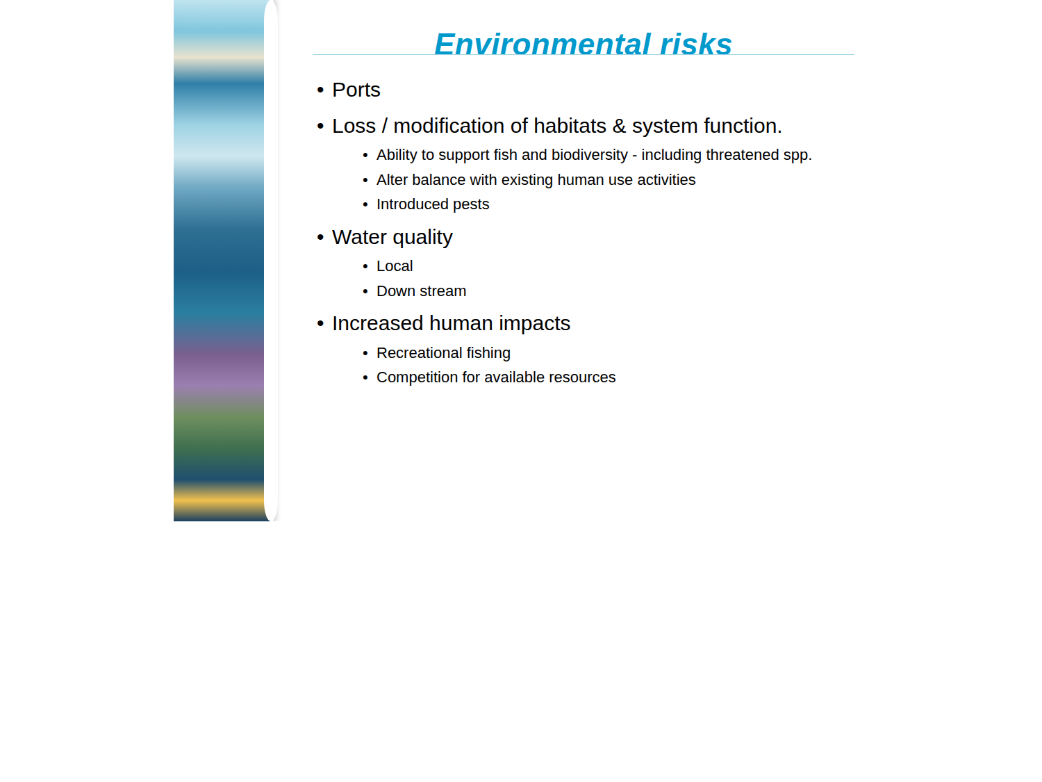Environmental risks
Ports
Loss / modification of habitats & system function.
Ability to support fish and biodiversity - including threatened spp.
Alter balance with existing human use activities
Introduced pests
Water quality
Local
Down stream
Increased human impacts
Recreational fishing
Competition for available resources